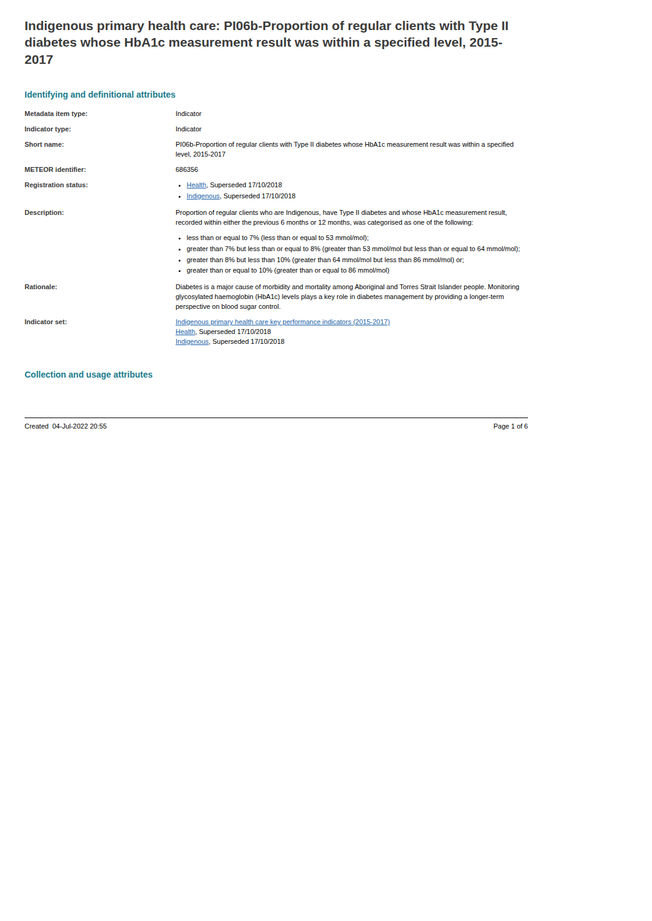Indigenous primary health care: PI06b-Proportion of regular clients with Type II diabetes whose HbA1c measurement result was within a specified level, 2015-2017
Identifying and definitional attributes
| Metadata item type: | Indicator |
| Indicator type: | Indicator |
| Short name: | PI06b-Proportion of regular clients with Type II diabetes whose HbA1c measurement result was within a specified level, 2015-2017 |
| METEOR identifier: | 686356 |
| Registration status: | Health , Superseded 17/10/2018 Indigenous , Superseded 17/10/2018 |
| Description: | Proportion of regular clients who are Indigenous, have Type II diabetes and whose HbA1c measurement result, recorded within either the previous 6 months or 12 months, was categorised as one of the following: less than or equal to 7% (less than or equal to 53 mmol/mol); greater than 7% but less than or equal to 8% (greater than 53 mmol/mol but less than or equal to 64 mmol/mol); greater than 8% but less than 10% (greater than 64 mmol/mol but less than 86 mmol/mol) or; greater than or equal to 10% (greater than or equal to 86 mmol/mol) |
| Rationale: | Diabetes is a major cause of morbidity and mortality among Aboriginal and Torres Strait Islander people. Monitoring glycosylated haemoglobin (HbA1c) levels plays a key role in diabetes management by providing a longer-term perspective on blood sugar control. |
| Indicator set: | Indigenous primary health care key performance indicators (2015-2017) Health , Superseded 17/10/2018 Indigenous , Superseded 17/10/2018 |
Collection and usage attributes
Created 04-Jul-2022 20:55 Page 1 of 6